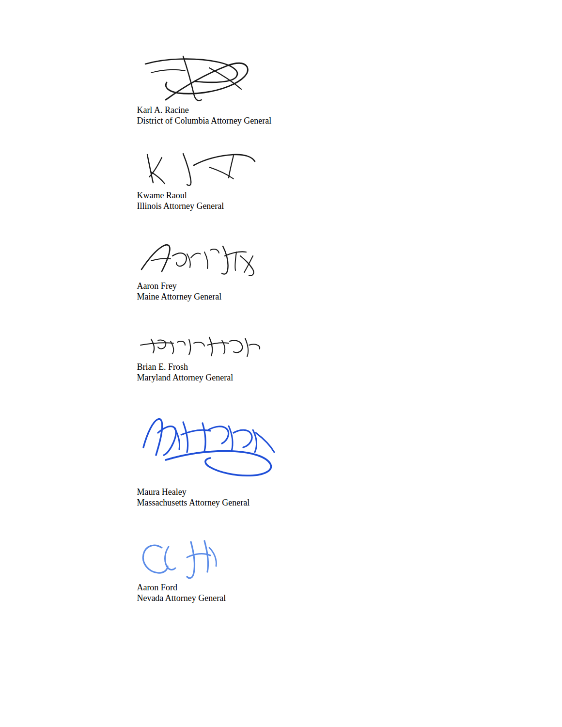Karl A. Racine
District of Columbia Attorney General
Kwame Raoul
Illinois Attorney General
Aaron Frey
Maine Attorney General
Brian E. Frosh
Maryland Attorney General
Maura Healey
Massachusetts Attorney General
Aaron Ford
Nevada Attorney General